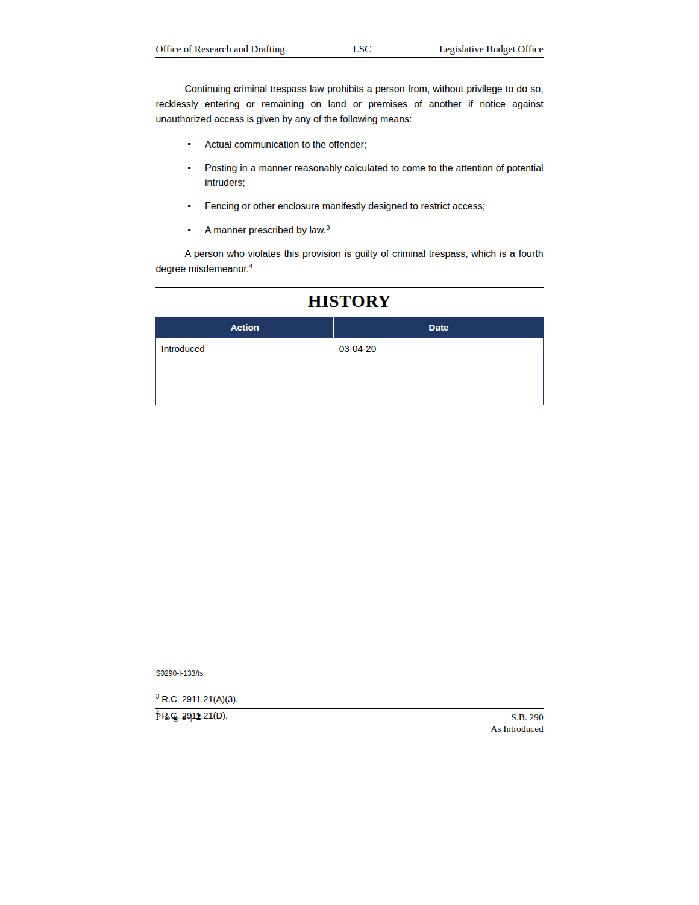Office of Research and Drafting
LSC
Legislative Budget Office
Continuing criminal trespass law prohibits a person from, without privilege to do so, recklessly entering or remaining on land or premises of another if notice against unauthorized access is given by any of the following means:
Actual communication to the offender;
Posting in a manner reasonably calculated to come to the attention of potential intruders;
Fencing or other enclosure manifestly designed to restrict access;
A manner prescribed by law.3
A person who violates this provision is guilty of criminal trespass, which is a fourth degree misdemeanor.4
HISTORY
| Action | Date |
| --- | --- |
| Introduced | 03-04-20 |
S0290-I-133/ts
3 R.C. 2911.21(A)(3).
4 R.C. 2911.21(D).
P a g e | 2
S.B. 290
As Introduced